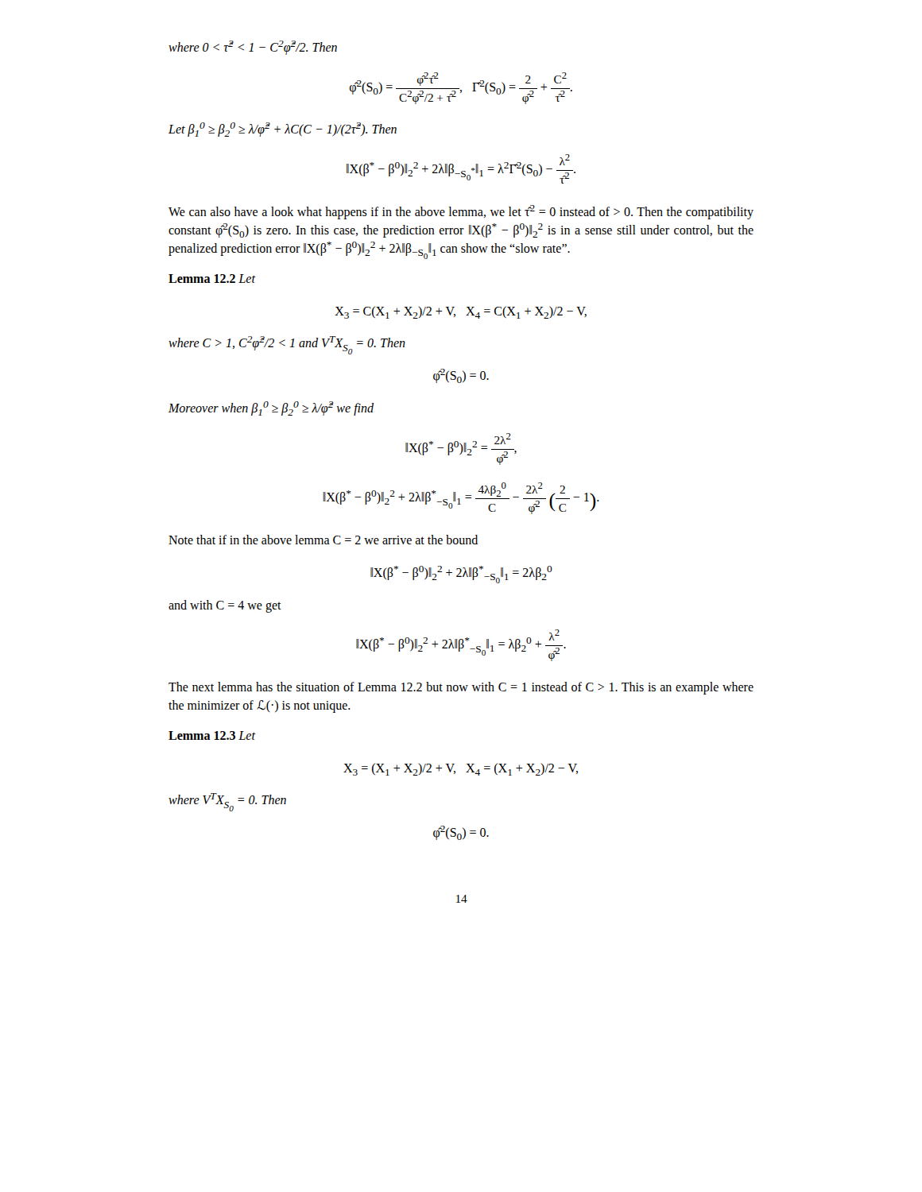where 0 < τ̂2 < 1 − C2φ̂2/2. Then
φ̂2(S0) = φ̂2τ̂2 C2φ̂2/2 + τ̂2, Γ̂2(S0) = 2 φ̂2 + C2 τ̂2.
Let β10 ≥ β20 ≥ λ/φ̂2 + λC(C − 1)/(2τ̂2). Then
‖X(β* − β0)‖22 + 2λ‖β−S0*‖1 = λ2Γ̂2(S0) − λ2 τ̂2.
We can also have a look what happens if in the above lemma, we let τ̂2 = 0 instead of > 0. Then the compatibility constant φ̂2(S0) is zero. In this case, the prediction error ‖X(β* − β0)‖22 is in a sense still under control, but the penalized prediction error ‖X(β* − β0)‖22 + 2λ‖β−S0‖1 can show the “slow rate”.
Lemma 12.2 Let
X3 = C(X1 + X2)/2 + V, X4 = C(X1 + X2)/2 − V,
where C > 1, C2φ̂2/2 < 1 and VTXS0 = 0. Then
φ̂2(S0) = 0.
Moreover when β10 ≥ β20 ≥ λ/φ̂2 we find
‖X(β* − β0)‖22 = 2λ2 φ̂2,
‖X(β* − β0)‖22 + 2λ‖β*−S0‖1 = 4λβ20 C − 2λ2 φ̂2 (2 C − 1).
Note that if in the above lemma C = 2 we arrive at the bound
‖X(β* − β0)‖22 + 2λ‖β*−S0‖1 = 2λβ20
and with C = 4 we get
‖X(β* − β0)‖22 + 2λ‖β*−S0‖1 = λβ20 + λ2 φ̂2.
The next lemma has the situation of Lemma 12.2 but now with C = 1 instead of C > 1. This is an example where the minimizer of ℒ(·) is not unique.
Lemma 12.3 Let
X3 = (X1 + X2)/2 + V, X4 = (X1 + X2)/2 − V,
where VTXS0 = 0. Then
φ̂2(S0) = 0.
14